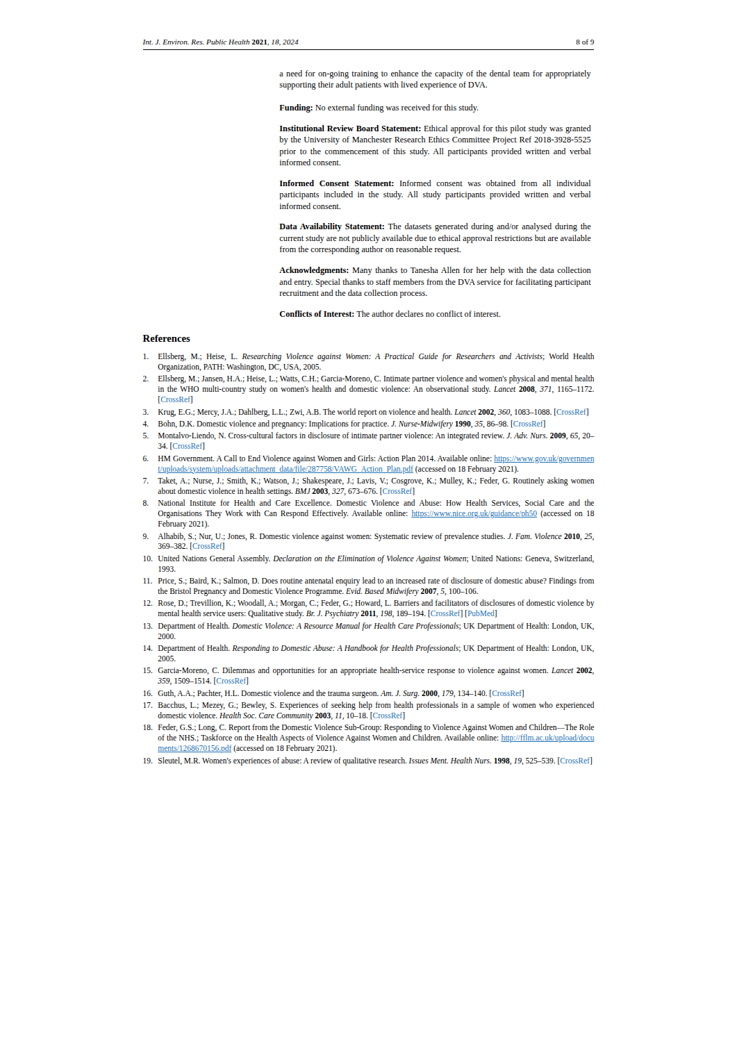Int. J. Environ. Res. Public Health 2021, 18, 2024
8 of 9
a need for on-going training to enhance the capacity of the dental team for appropriately supporting their adult patients with lived experience of DVA.
Funding: No external funding was received for this study.
Institutional Review Board Statement: Ethical approval for this pilot study was granted by the University of Manchester Research Ethics Committee Project Ref 2018-3928-5525 prior to the commencement of this study. All participants provided written and verbal informed consent.
Informed Consent Statement: Informed consent was obtained from all individual participants included in the study. All study participants provided written and verbal informed consent.
Data Availability Statement: The datasets generated during and/or analysed during the current study are not publicly available due to ethical approval restrictions but are available from the corresponding author on reasonable request.
Acknowledgments: Many thanks to Tanesha Allen for her help with the data collection and entry. Special thanks to staff members from the DVA service for facilitating participant recruitment and the data collection process.
Conflicts of Interest: The author declares no conflict of interest.
References
Ellsberg, M.; Heise, L. Researching Violence against Women: A Practical Guide for Researchers and Activists; World Health Organization, PATH: Washington, DC, USA, 2005.
Ellsberg, M.; Jansen, H.A.; Heise, L.; Watts, C.H.; Garcia-Moreno, C. Intimate partner violence and women's physical and mental health in the WHO multi-country study on women's health and domestic violence: An observational study. Lancet 2008, 371, 1165–1172. [CrossRef]
Krug, E.G.; Mercy, J.A.; Dahlberg, L.L.; Zwi, A.B. The world report on violence and health. Lancet 2002, 360, 1083–1088. [CrossRef]
Bohn, D.K. Domestic violence and pregnancy: Implications for practice. J. Nurse-Midwifery 1990, 35, 86–98. [CrossRef]
Montalvo-Liendo, N. Cross-cultural factors in disclosure of intimate partner violence: An integrated review. J. Adv. Nurs. 2009, 65, 20–34. [CrossRef]
HM Government. A Call to End Violence against Women and Girls: Action Plan 2014. Available online: https://www.gov.uk/government/uploads/system/uploads/attachment_data/file/287758/VAWG_Action_Plan.pdf (accessed on 18 February 2021).
Taket, A.; Nurse, J.; Smith, K.; Watson, J.; Shakespeare, J.; Lavis, V.; Cosgrove, K.; Mulley, K.; Feder, G. Routinely asking women about domestic violence in health settings. BMJ 2003, 327, 673–676. [CrossRef]
National Institute for Health and Care Excellence. Domestic Violence and Abuse: How Health Services, Social Care and the Organisations They Work with Can Respond Effectively. Available online: https://www.nice.org.uk/guidance/ph50 (accessed on 18 February 2021).
Alhabib, S.; Nur, U.; Jones, R. Domestic violence against women: Systematic review of prevalence studies. J. Fam. Violence 2010, 25, 369–382. [CrossRef]
United Nations General Assembly. Declaration on the Elimination of Violence Against Women; United Nations: Geneva, Switzerland, 1993.
Price, S.; Baird, K.; Salmon, D. Does routine antenatal enquiry lead to an increased rate of disclosure of domestic abuse? Findings from the Bristol Pregnancy and Domestic Violence Programme. Evid. Based Midwifery 2007, 5, 100–106.
Rose, D.; Trevillion, K.; Woodall, A.; Morgan, C.; Feder, G.; Howard, L. Barriers and facilitators of disclosures of domestic violence by mental health service users: Qualitative study. Br. J. Psychiatry 2011, 198, 189–194. [CrossRef] [PubMed]
Department of Health. Domestic Violence: A Resource Manual for Health Care Professionals; UK Department of Health: London, UK, 2000.
Department of Health. Responding to Domestic Abuse: A Handbook for Health Professionals; UK Department of Health: London, UK, 2005.
Garcia-Moreno, C. Dilemmas and opportunities for an appropriate health-service response to violence against women. Lancet 2002, 359, 1509–1514. [CrossRef]
Guth, A.A.; Pachter, H.L. Domestic violence and the trauma surgeon. Am. J. Surg. 2000, 179, 134–140. [CrossRef]
Bacchus, L.; Mezey, G.; Bewley, S. Experiences of seeking help from health professionals in a sample of women who experienced domestic violence. Health Soc. Care Community 2003, 11, 10–18. [CrossRef]
Feder, G.S.; Long, C. Report from the Domestic Violence Sub-Group: Responding to Violence Against Women and Children—The Role of the NHS.; Taskforce on the Health Aspects of Violence Against Women and Children. Available online: http://fflm.ac.uk/upload/documents/1268670156.pdf (accessed on 18 February 2021).
Sleutel, M.R. Women's experiences of abuse: A review of qualitative research. Issues Ment. Health Nurs. 1998, 19, 525–539. [CrossRef]